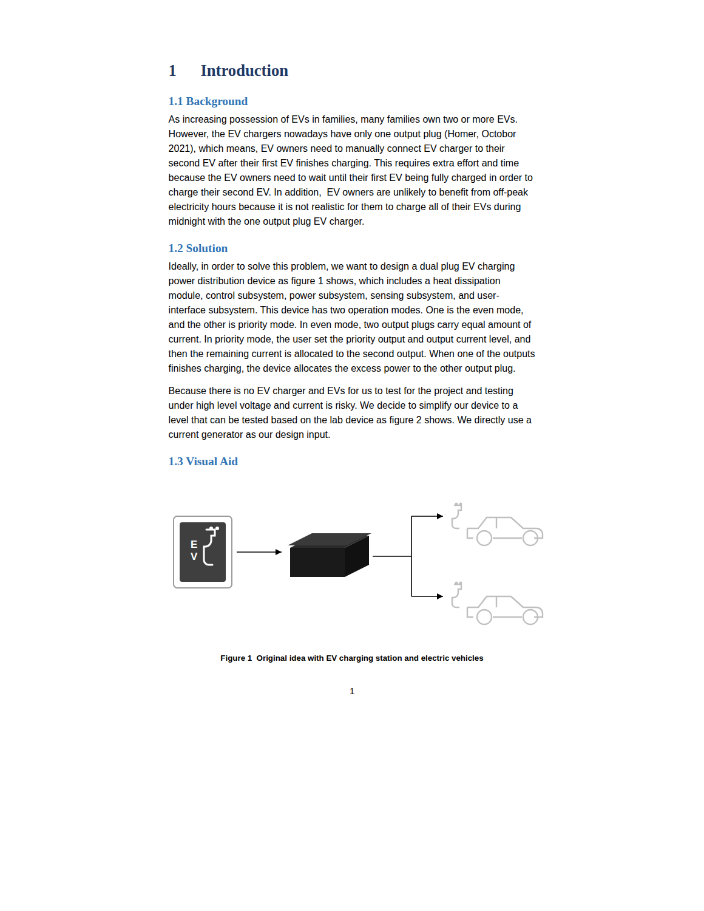1 Introduction
1.1 Background
As increasing possession of EVs in families, many families own two or more EVs. However, the EV chargers nowadays have only one output plug (Homer, Octobor 2021), which means, EV owners need to manually connect EV charger to their second EV after their first EV finishes charging. This requires extra effort and time because the EV owners need to wait until their first EV being fully charged in order to charge their second EV. In addition, EV owners are unlikely to benefit from off-peak electricity hours because it is not realistic for them to charge all of their EVs during midnight with the one output plug EV charger.
1.2 Solution
Ideally, in order to solve this problem, we want to design a dual plug EV charging power distribution device as figure 1 shows, which includes a heat dissipation module, control subsystem, power subsystem, sensing subsystem, and user-interface subsystem. This device has two operation modes. One is the even mode, and the other is priority mode. In even mode, two output plugs carry equal amount of current. In priority mode, the user set the priority output and output current level, and then the remaining current is allocated to the second output. When one of the outputs finishes charging, the device allocates the excess power to the other output plug.
Because there is no EV charger and EVs for us to test for the project and testing under high level voltage and current is risky. We decide to simplify our device to a level that can be tested based on the lab device as figure 2 shows. We directly use a current generator as our design input.
1.3 Visual Aid
E V
Figure 1 Original idea with EV charging station and electric vehicles
1